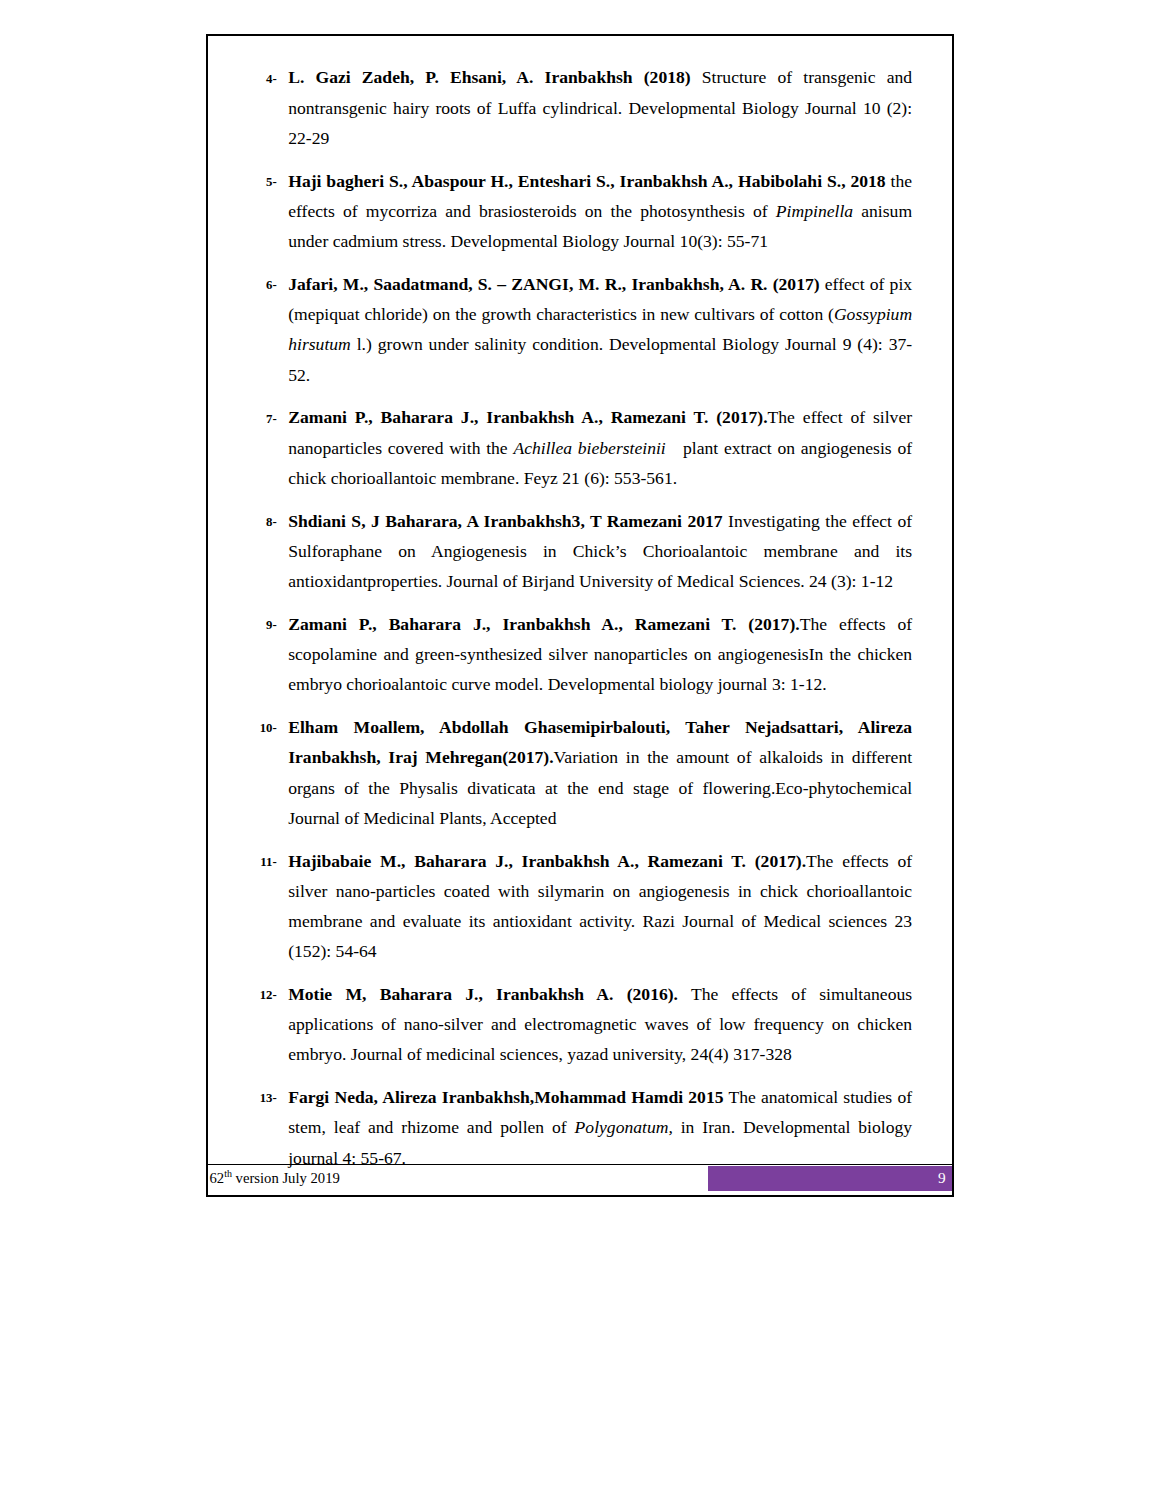L. Gazi Zadeh, P. Ehsani, A. Iranbakhsh (2018) Structure of transgenic and nontransgenic hairy roots of Luffa cylindrical. Developmental Biology Journal 10 (2): 22-29
Haji bagheri S., Abaspour H., Enteshari S., Iranbakhsh A., Habibolahi S., 2018 the effects of mycorriza and brasiosteroids on the photosynthesis of Pimpinella anisum under cadmium stress. Developmental Biology Journal 10(3): 55-71
Jafari, M., Saadatmand, S. – ZANGI, M. R., Iranbakhsh, A. R. (2017) effect of pix (mepiquat chloride) on the growth characteristics in new cultivars of cotton (Gossypium hirsutum l.) grown under salinity condition. Developmental Biology Journal 9 (4): 37-52.
Zamani P., Baharara J., Iranbakhsh A., Ramezani T. (2017). The effect of silver nanoparticles covered with the Achillea biebersteinii plant extract on angiogenesis of chick chorioallantoic membrane. Feyz 21 (6): 553-561.
Shdiani S, J Baharara, A Iranbakhsh3, T Ramezani 2017 Investigating the effect of Sulforaphane on Angiogenesis in Chick’s Chorioalantoic membrane and its antioxidantproperties. Journal of Birjand University of Medical Sciences. 24 (3): 1-12
Zamani P., Baharara J., Iranbakhsh A., Ramezani T. (2017). The effects of scopolamine and green-synthesized silver nanoparticles on angiogenesisIn the chicken embryo chorioalantoic curve model. Developmental biology journal 3: 1-12.
Elham Moallem, Abdollah Ghasemipirbalouti, Taher Nejadsattari, Alireza Iranbakhsh, Iraj Mehregan(2017). Variation in the amount of alkaloids in different organs of the Physalis divaticata at the end stage of flowering.Eco-phytochemical Journal of Medicinal Plants, Accepted
Hajibabaie M., Baharara J., Iranbakhsh A., Ramezani T. (2017). The effects of silver nano-particles coated with silymarin on angiogenesis in chick chorioallantoic membrane and evaluate its antioxidant activity. Razi Journal of Medical sciences 23 (152): 54-64
Motie M, Baharara J., Iranbakhsh A. (2016). The effects of simultaneous applications of nano-silver and electromagnetic waves of low frequency on chicken embryo. Journal of medicinal sciences, yazad university, 24(4) 317-328
Fargi Neda, Alireza Iranbakhsh,Mohammad Hamdi 2015 The anatomical studies of stem, leaf and rhizome and pollen of Polygonatum, in Iran. Developmental biology journal 4: 55-67.
62th version July 2019
9